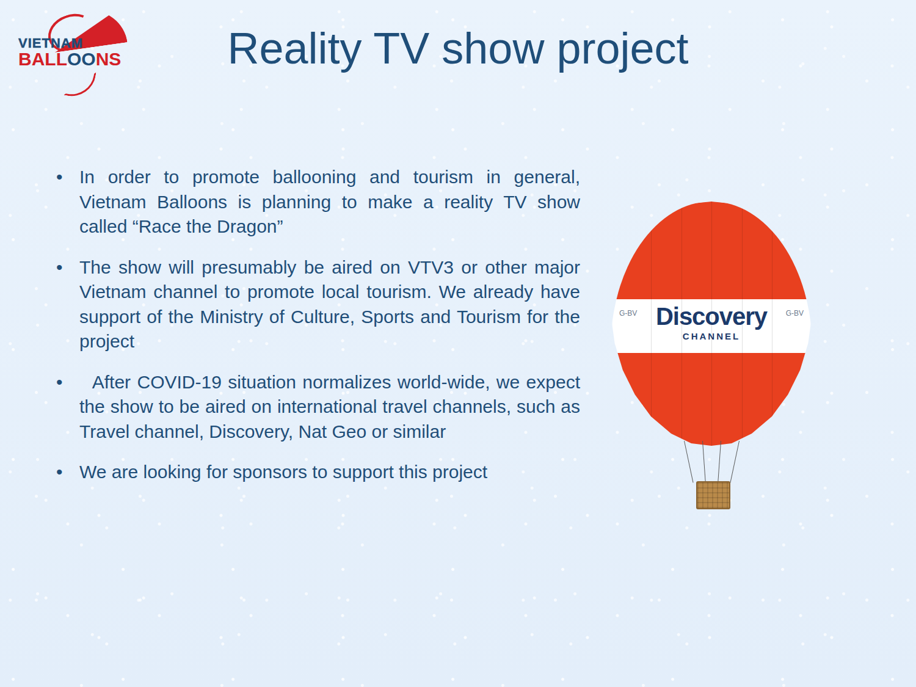VIETNAM
BALLOONS
Reality TV show project
In order to promote ballooning and tourism in general, Vietnam Balloons is planning to make a reality TV show called “Race the Dragon”
The show will presumably be aired on VTV3 or other major Vietnam channel to promote local tourism. We already have support of the Ministry of Culture, Sports and Tourism for the project
After COVID-19 situation normalizes world-wide, we expect the show to be aired on international travel channels, such as Travel channel, Discovery, Nat Geo or similar
We are looking for sponsors to support this project
G-BV
G-BV
Discovery
CHANNEL